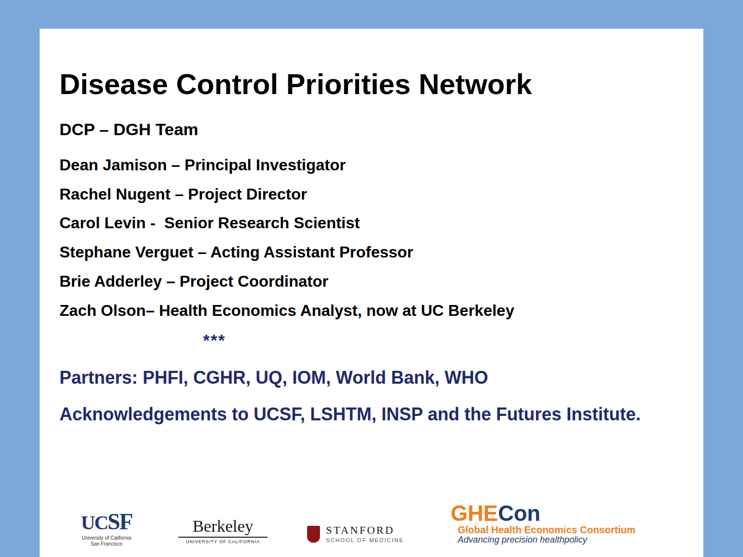Disease Control Priorities Network
DCP – DGH Team
Dean Jamison – Principal Investigator
Rachel Nugent – Project Director
Carol Levin - Senior Research Scientist
Stephane Verguet – Acting Assistant Professor
Brie Adderley – Project Coordinator
Zach Olson– Health Economics Analyst, now at UC Berkeley
***
Partners: PHFI, CGHR, UQ, IOM, World Bank, WHO
Acknowledgements to UCSF, LSHTM, INSP and the Futures Institute.
UCSF
University of California
San Francisco
Berkeley
UNIVERSITY OF CALIFORNIA
STANFORD
SCHOOL OF MEDICINE
GHECon
Global Health Economics Consortium
Advancing precision healthpolicy